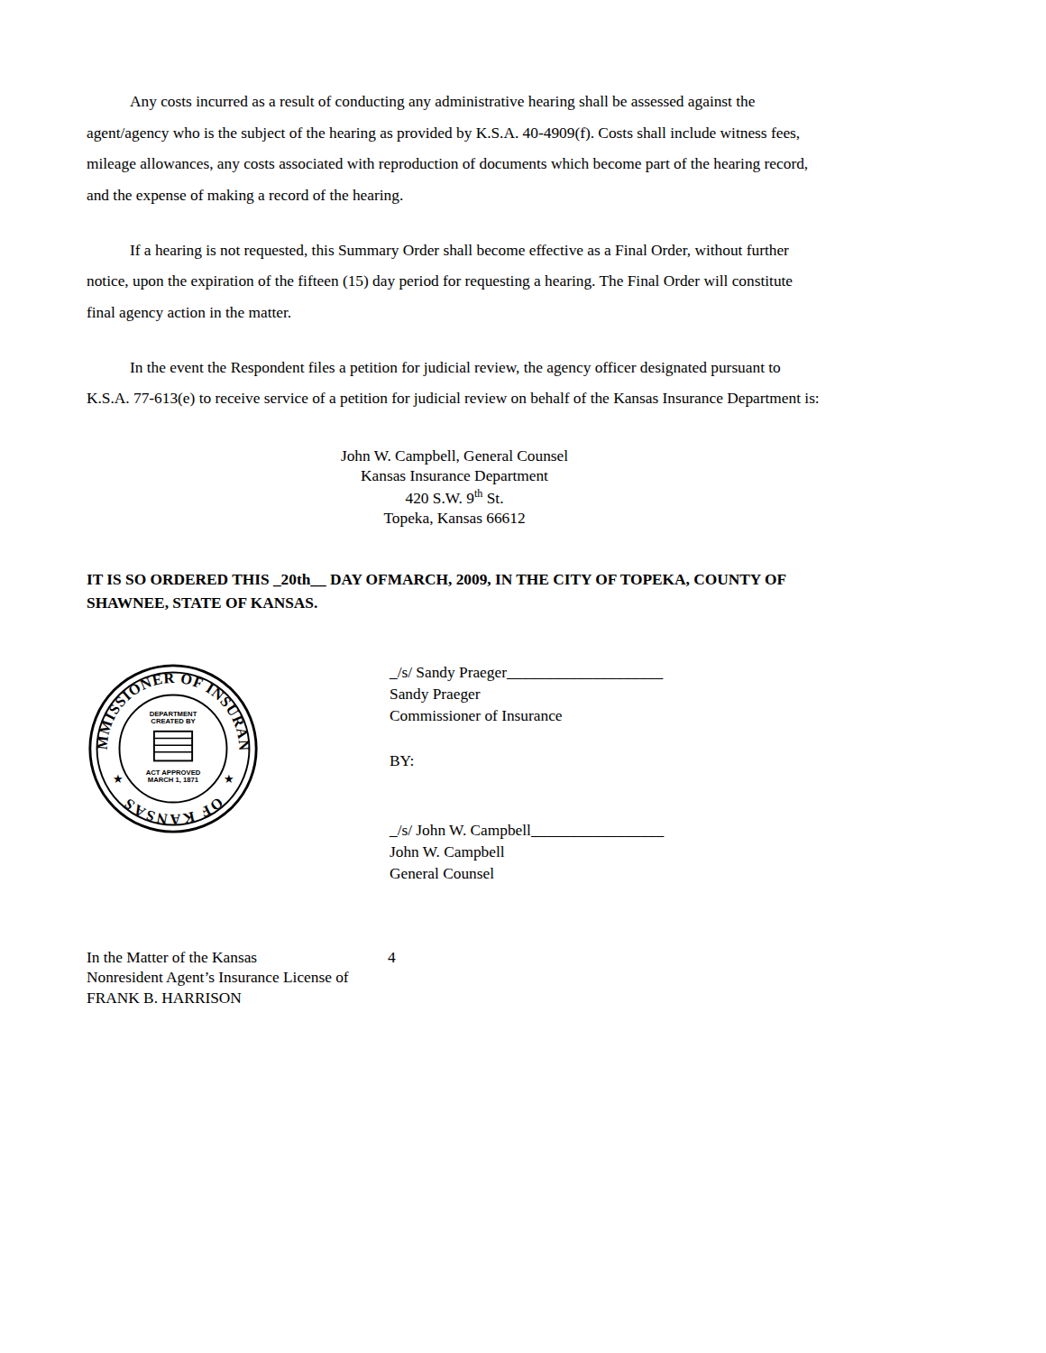Any costs incurred as a result of conducting any administrative hearing shall be assessed against the agent/agency who is the subject of the hearing as provided by K.S.A. 40-4909(f). Costs shall include witness fees, mileage allowances, any costs associated with reproduction of documents which become part of the hearing record, and the expense of making a record of the hearing.
If a hearing is not requested, this Summary Order shall become effective as a Final Order, without further notice, upon the expiration of the fifteen (15) day period for requesting a hearing. The Final Order will constitute final agency action in the matter.
In the event the Respondent files a petition for judicial review, the agency officer designated pursuant to K.S.A. 77-613(e) to receive service of a petition for judicial review on behalf of the Kansas Insurance Department is:
John W. Campbell, General Counsel
Kansas Insurance Department
420 S.W. 9th St.
Topeka, Kansas 66612
IT IS SO ORDERED THIS _20th__ DAY OFMARCH, 2009, IN THE CITY OF TOPEKA, COUNTY OF SHAWNEE, STATE OF KANSAS.
_/s/ Sandy Praeger____________________
Sandy Praeger
Commissioner of Insurance
BY:
_/s/ John W. Campbell_________________
John W. Campbell
General Counsel
In the Matter of the Kansas
Nonresident Agent’s Insurance License of
FRANK B. HARRISON
4